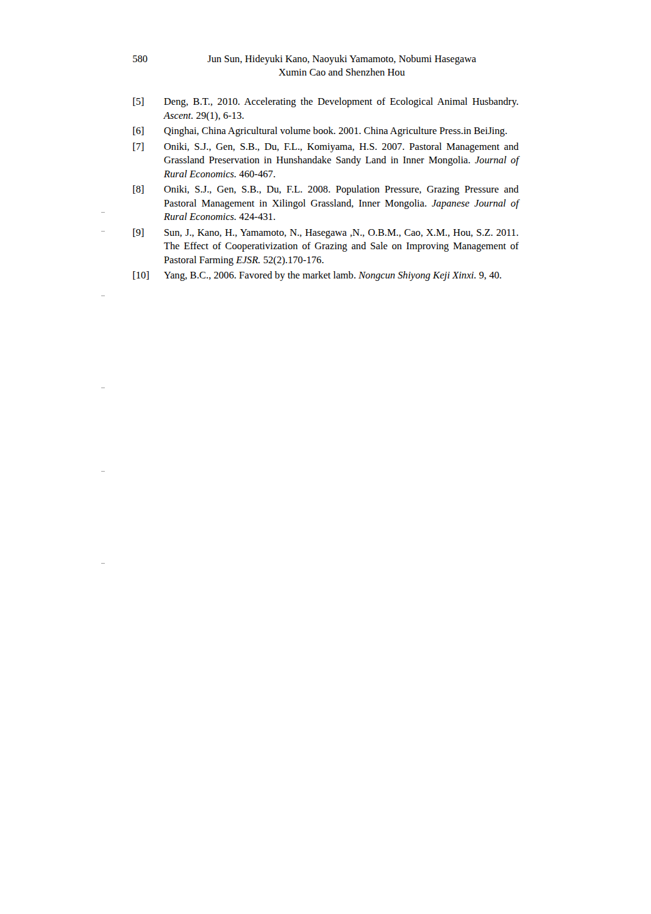580
Jun Sun, Hideyuki Kano, Naoyuki Yamamoto, Nobumi Hasegawa Xumin Cao and Shenzhen Hou
[5] Deng, B.T., 2010. Accelerating the Development of Ecological Animal Husbandry. Ascent. 29(1), 6-13.
[6] Qinghai, China Agricultural volume book. 2001. China Agriculture Press.in BeiJing.
[7] Oniki, S.J., Gen, S.B., Du, F.L., Komiyama, H.S. 2007. Pastoral Management and Grassland Preservation in Hunshandake Sandy Land in Inner Mongolia. Journal of Rural Economics. 460-467.
[8] Oniki, S.J., Gen, S.B., Du, F.L. 2008. Population Pressure, Grazing Pressure and Pastoral Management in Xilingol Grassland, Inner Mongolia. Japanese Journal of Rural Economics. 424-431.
[9] Sun, J., Kano, H., Yamamoto, N., Hasegawa ,N., O.B.M., Cao, X.M., Hou, S.Z. 2011. The Effect of Cooperativization of Grazing and Sale on Improving Management of Pastoral Farming EJSR. 52(2).170-176.
[10] Yang, B.C., 2006. Favored by the market lamb. Nongcun Shiyong Keji Xinxi. 9, 40.